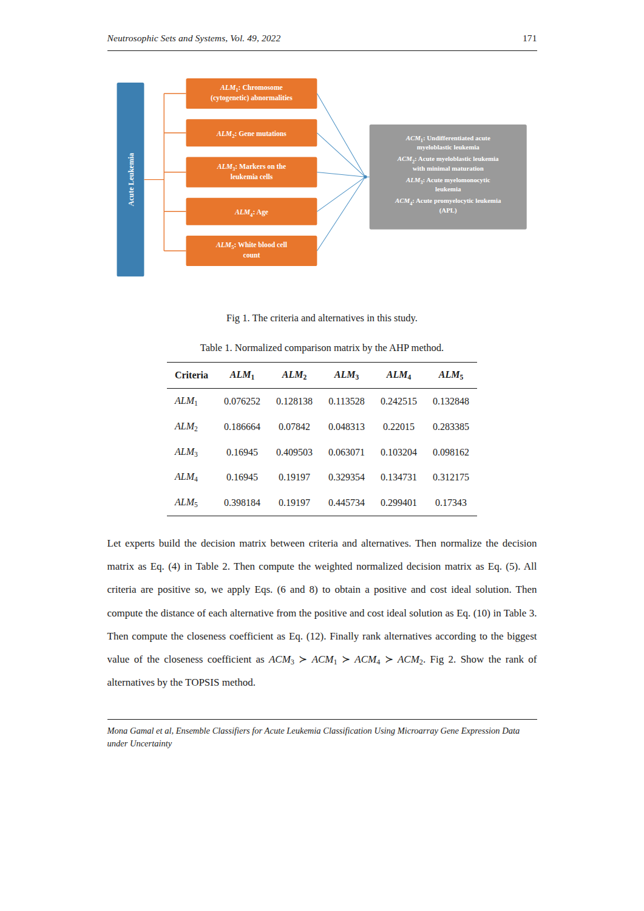Neutrosophic Sets and Systems, Vol. 49, 2022 171
Acute Leukemia ALM1: Chromosome (cytogenetic) abnormalities ALM2: Gene mutations ALM3: Markers on the leukemia cells ALM4: Age ALM5: White blood cell count ACM1: Undifferentiated acute myeloblastic leukemia ACM2: Acute myeloblastic leukemia with minimal maturation ALM3: Acute myelomonocytic leukemia ACM4: Acute promyelocytic leukemia (APL)
Fig 1. The criteria and alternatives in this study.
Table 1. Normalized comparison matrix by the AHP method.
| Criteria | ALM 1 | ALM 2 | ALM 3 | ALM 4 | ALM 5 |
| --- | --- | --- | --- | --- | --- |
| ALM 1 | 0.076252 | 0.128138 | 0.113528 | 0.242515 | 0.132848 |
| ALM 2 | 0.186664 | 0.07842 | 0.048313 | 0.22015 | 0.283385 |
| ALM 3 | 0.16945 | 0.409503 | 0.063071 | 0.103204 | 0.098162 |
| ALM 4 | 0.16945 | 0.19197 | 0.329354 | 0.134731 | 0.312175 |
| ALM 5 | 0.398184 | 0.19197 | 0.445734 | 0.299401 | 0.17343 |
Let experts build the decision matrix between criteria and alternatives. Then normalize the decision matrix as Eq. (4) in Table 2. Then compute the weighted normalized decision matrix as Eq. (5). All criteria are positive so, we apply Eqs. (6 and 8) to obtain a positive and cost ideal solution. Then compute the distance of each alternative from the positive and cost ideal solution as Eq. (10) in Table 3. Then compute the closeness coefficient as Eq. (12). Finally rank alternatives according to the biggest value of the closeness coefficient as ACM 3 ≻ ACM 1 ≻ ACM 4 ≻ ACM 2. Fig 2. Show the rank of alternatives by the TOPSIS method.
Mona Gamal et al, Ensemble Classifiers for Acute Leukemia Classification Using Microarray Gene Expression Data under Uncertainty